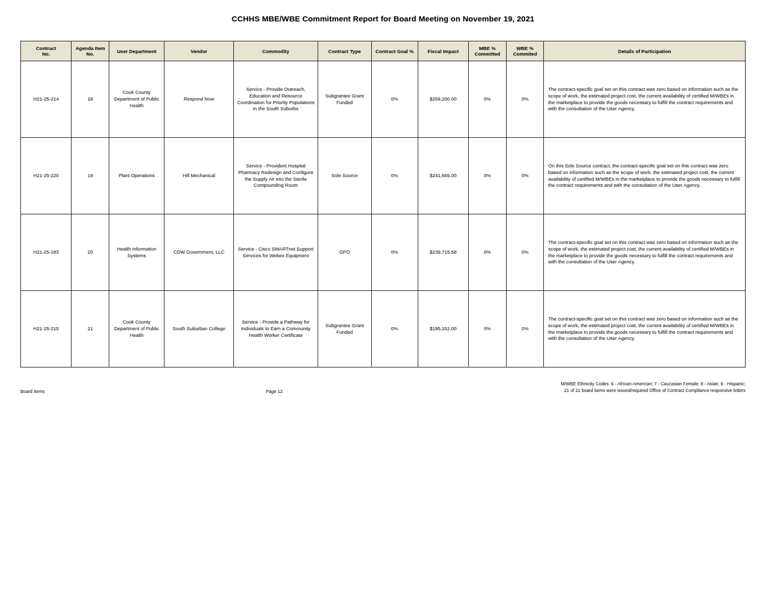CCHHS MBE/WBE Commitment Report for Board Meeting on November 19, 2021
| Contract No. | Agenda Item No. | User Department | Vendor | Commodity | Contract Type | Contract Goal % | Fiscal Impact | MBE % Committed | WBE % Commited | Details of Participation |
| --- | --- | --- | --- | --- | --- | --- | --- | --- | --- | --- |
| H21-25-214 | 18 | Cook County Department of Public Health | Respond Now | Service - Provide Outreach, Education and Resource Coordination for Priority Populations in the South Suburbs | Subgrantee Grant Funded | 0% | $259,200.00 | 0% | 0% | The contract-specific goal set on this contract was zero based on information such as the scope of work, the estimated project cost, the current availability of certified M/WBEs in the marketplace to provide the goods necessary to fulfill the contract requirements and with the consultation of the User Agency. |
| H21-25-220 | 19 | Plant Operations | Hill Mechanical | Service - Provident Hospital Pharmacy Redesign and Configure the Supply Air into the Sterile Compounding Room | Sole Source | 0% | $241,665.00 | 0% | 0% | On this Sole Source contract, the contract-specific goal set on this contract was zero based on information such as the scope of work, the estimated project cost, the current availability of certified M/WBEs in the marketplace to provide the goods necessary to fulfill the contract requirements and with the consultation of the User Agency. |
| H21-25-183 | 20 | Health Information Systems | CDW Government, LLC | Service - Cisco SMARTnet Support Services for Webex Equipment | GPO | 0% | $239,715.58 | 0% | 0% | The contract-specific goal set on this contract was zero based on information such as the scope of work, the estimated project cost, the current availability of certified M/WBEs in the marketplace to provide the goods necessary to fulfill the contract requirements and with the consultation of the User Agency. |
| H21-25-215 | 21 | Cook County Department of Public Health | South Suburban College | Service - Provide a Pathway for Individuals to Earn a Community Health Worker Certificate | Subgrantee Grant Funded | 0% | $195,152.00 | 0% | 0% | The contract-specific goal set on this contract was zero based on information such as the scope of work, the estimated project cost, the current availability of certified M/WBEs in the marketplace to provide the goods necessary to fulfill the contract requirements and with the consultation of the User Agency. |
Board Items
Page 12
M/WBE Ethnicity Codes: 6 - African-American; 7 - Caucasian Female; 8 - Asian; 9 - Hispanic;
21 of 21 board items were issued/required Office of Contract Compliance responsive letters